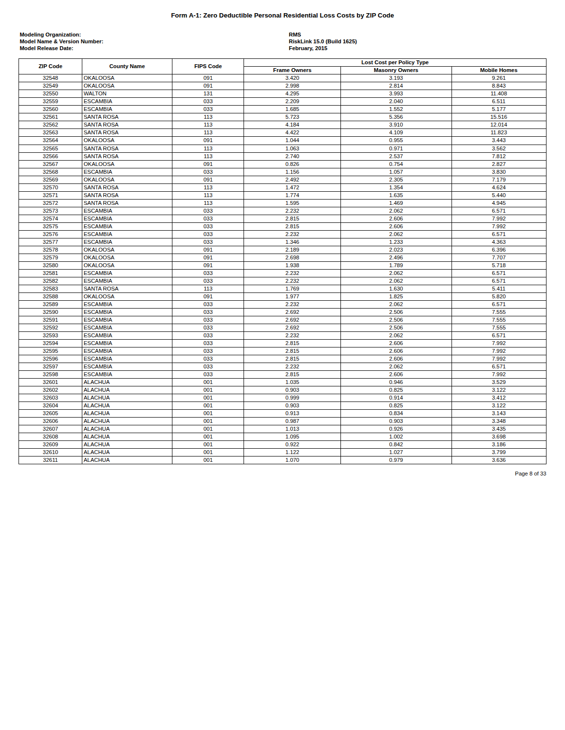Form A-1: Zero Deductible Personal Residential Loss Costs by ZIP Code
| Modeling Organization: | RMS |
| Model Name & Version Number: | RiskLink 15.0 (Build 1625) |
| Model Release Date: | February, 2015 |
| ZIP Code | County Name | FIPS Code | Lost Cost per Policy Type |
| --- | --- | --- | --- |
| Frame Owners | Masonry Owners | Mobile Homes |
| 32548 | OKALOOSA | 091 | 3.420 | 3.193 | 9.261 |
| 32549 | OKALOOSA | 091 | 2.998 | 2.814 | 8.843 |
| 32550 | WALTON | 131 | 4.295 | 3.993 | 11.408 |
| 32559 | ESCAMBIA | 033 | 2.209 | 2.040 | 6.511 |
| 32560 | ESCAMBIA | 033 | 1.685 | 1.552 | 5.177 |
| 32561 | SANTA ROSA | 113 | 5.723 | 5.356 | 15.516 |
| 32562 | SANTA ROSA | 113 | 4.184 | 3.910 | 12.014 |
| 32563 | SANTA ROSA | 113 | 4.422 | 4.109 | 11.823 |
| 32564 | OKALOOSA | 091 | 1.044 | 0.955 | 3.443 |
| 32565 | SANTA ROSA | 113 | 1.063 | 0.971 | 3.562 |
| 32566 | SANTA ROSA | 113 | 2.740 | 2.537 | 7.812 |
| 32567 | OKALOOSA | 091 | 0.826 | 0.754 | 2.827 |
| 32568 | ESCAMBIA | 033 | 1.156 | 1.057 | 3.830 |
| 32569 | OKALOOSA | 091 | 2.492 | 2.305 | 7.179 |
| 32570 | SANTA ROSA | 113 | 1.472 | 1.354 | 4.624 |
| 32571 | SANTA ROSA | 113 | 1.774 | 1.635 | 5.440 |
| 32572 | SANTA ROSA | 113 | 1.595 | 1.469 | 4.945 |
| 32573 | ESCAMBIA | 033 | 2.232 | 2.062 | 6.571 |
| 32574 | ESCAMBIA | 033 | 2.815 | 2.606 | 7.992 |
| 32575 | ESCAMBIA | 033 | 2.815 | 2.606 | 7.992 |
| 32576 | ESCAMBIA | 033 | 2.232 | 2.062 | 6.571 |
| 32577 | ESCAMBIA | 033 | 1.346 | 1.233 | 4.363 |
| 32578 | OKALOOSA | 091 | 2.189 | 2.023 | 6.396 |
| 32579 | OKALOOSA | 091 | 2.698 | 2.496 | 7.707 |
| 32580 | OKALOOSA | 091 | 1.938 | 1.789 | 5.718 |
| 32581 | ESCAMBIA | 033 | 2.232 | 2.062 | 6.571 |
| 32582 | ESCAMBIA | 033 | 2.232 | 2.062 | 6.571 |
| 32583 | SANTA ROSA | 113 | 1.769 | 1.630 | 5.411 |
| 32588 | OKALOOSA | 091 | 1.977 | 1.825 | 5.820 |
| 32589 | ESCAMBIA | 033 | 2.232 | 2.062 | 6.571 |
| 32590 | ESCAMBIA | 033 | 2.692 | 2.506 | 7.555 |
| 32591 | ESCAMBIA | 033 | 2.692 | 2.506 | 7.555 |
| 32592 | ESCAMBIA | 033 | 2.692 | 2.506 | 7.555 |
| 32593 | ESCAMBIA | 033 | 2.232 | 2.062 | 6.571 |
| 32594 | ESCAMBIA | 033 | 2.815 | 2.606 | 7.992 |
| 32595 | ESCAMBIA | 033 | 2.815 | 2.606 | 7.992 |
| 32596 | ESCAMBIA | 033 | 2.815 | 2.606 | 7.992 |
| 32597 | ESCAMBIA | 033 | 2.232 | 2.062 | 6.571 |
| 32598 | ESCAMBIA | 033 | 2.815 | 2.606 | 7.992 |
| 32601 | ALACHUA | 001 | 1.035 | 0.946 | 3.529 |
| 32602 | ALACHUA | 001 | 0.903 | 0.825 | 3.122 |
| 32603 | ALACHUA | 001 | 0.999 | 0.914 | 3.412 |
| 32604 | ALACHUA | 001 | 0.903 | 0.825 | 3.122 |
| 32605 | ALACHUA | 001 | 0.913 | 0.834 | 3.143 |
| 32606 | ALACHUA | 001 | 0.987 | 0.903 | 3.348 |
| 32607 | ALACHUA | 001 | 1.013 | 0.926 | 3.435 |
| 32608 | ALACHUA | 001 | 1.095 | 1.002 | 3.698 |
| 32609 | ALACHUA | 001 | 0.922 | 0.842 | 3.186 |
| 32610 | ALACHUA | 001 | 1.122 | 1.027 | 3.799 |
| 32611 | ALACHUA | 001 | 1.070 | 0.979 | 3.636 |
Page 8 of 33